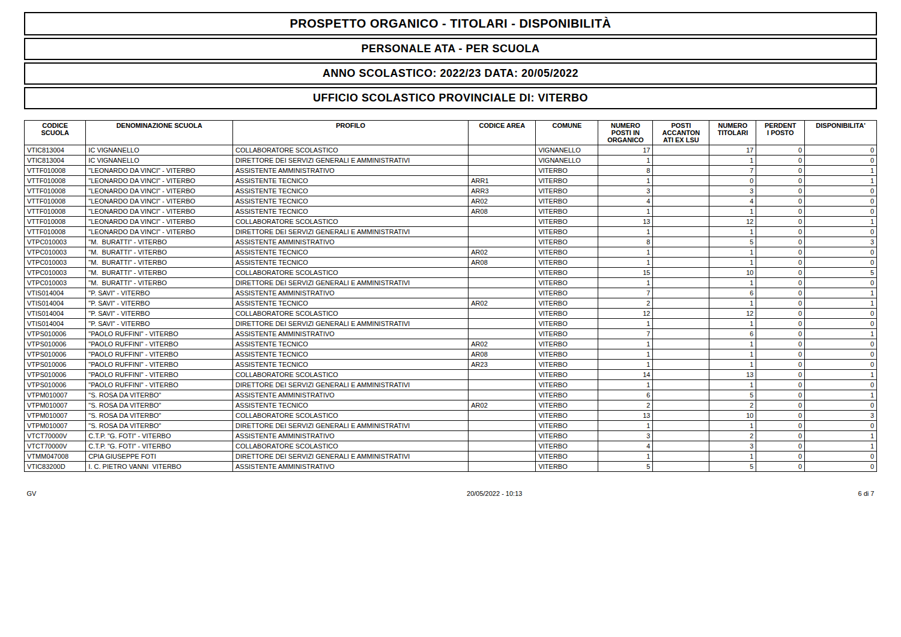PROSPETTO ORGANICO - TITOLARI - DISPONIBILITÀ
PERSONALE ATA - PER SCUOLA
ANNO SCOLASTICO: 2022/23 DATA: 20/05/2022
UFFICIO SCOLASTICO PROVINCIALE DI: VITERBO
| CODICE SCUOLA | DENOMINAZIONE SCUOLA | PROFILO | CODICE AREA | COMUNE | NUMERO POSTI IN ORGANICO | POSTI ACCANTON ATI EX LSU | NUMERO TITOLARI | PERDENT I POSTO | DISPONIBILITA' |
| --- | --- | --- | --- | --- | --- | --- | --- | --- | --- |
| VTIC813004 | IC VIGNANELLO | COLLABORATORE SCOLASTICO | | VIGNANELLO | 17 | | 17 | 0 | 0 |
| VTIC813004 | IC VIGNANELLO | DIRETTORE DEI SERVIZI GENERALI E AMMINISTRATIVI | | VIGNANELLO | 1 | | 1 | 0 | 0 |
| VTTF010008 | "LEONARDO DA VINCI" - VITERBO | ASSISTENTE AMMINISTRATIVO | | VITERBO | 8 | | 7 | 0 | 1 |
| VTTF010008 | "LEONARDO DA VINCI" - VITERBO | ASSISTENTE TECNICO | ARR1 | VITERBO | 1 | | 0 | 0 | 1 |
| VTTF010008 | "LEONARDO DA VINCI" - VITERBO | ASSISTENTE TECNICO | ARR3 | VITERBO | 3 | | 3 | 0 | 0 |
| VTTF010008 | "LEONARDO DA VINCI" - VITERBO | ASSISTENTE TECNICO | AR02 | VITERBO | 4 | | 4 | 0 | 0 |
| VTTF010008 | "LEONARDO DA VINCI" - VITERBO | ASSISTENTE TECNICO | AR08 | VITERBO | 1 | | 1 | 0 | 0 |
| VTTF010008 | "LEONARDO DA VINCI" - VITERBO | COLLABORATORE SCOLASTICO | | VITERBO | 13 | | 12 | 0 | 1 |
| VTTF010008 | "LEONARDO DA VINCI" - VITERBO | DIRETTORE DEI SERVIZI GENERALI E AMMINISTRATIVI | | VITERBO | 1 | | 1 | 0 | 0 |
| VTPC010003 | "M. BURATTI" - VITERBO | ASSISTENTE AMMINISTRATIVO | | VITERBO | 8 | | 5 | 0 | 3 |
| VTPC010003 | "M. BURATTI" - VITERBO | ASSISTENTE TECNICO | AR02 | VITERBO | 1 | | 1 | 0 | 0 |
| VTPC010003 | "M. BURATTI" - VITERBO | ASSISTENTE TECNICO | AR08 | VITERBO | 1 | | 1 | 0 | 0 |
| VTPC010003 | "M. BURATTI" - VITERBO | COLLABORATORE SCOLASTICO | | VITERBO | 15 | | 10 | 0 | 5 |
| VTPC010003 | "M. BURATTI" - VITERBO | DIRETTORE DEI SERVIZI GENERALI E AMMINISTRATIVI | | VITERBO | 1 | | 1 | 0 | 0 |
| VTIS014004 | "P. SAVI" - VITERBO | ASSISTENTE AMMINISTRATIVO | | VITERBO | 7 | | 6 | 0 | 1 |
| VTIS014004 | "P. SAVI" - VITERBO | ASSISTENTE TECNICO | AR02 | VITERBO | 2 | | 1 | 0 | 1 |
| VTIS014004 | "P. SAVI" - VITERBO | COLLABORATORE SCOLASTICO | | VITERBO | 12 | | 12 | 0 | 0 |
| VTIS014004 | "P. SAVI" - VITERBO | DIRETTORE DEI SERVIZI GENERALI E AMMINISTRATIVI | | VITERBO | 1 | | 1 | 0 | 0 |
| VTPS010006 | "PAOLO RUFFINI" - VITERBO | ASSISTENTE AMMINISTRATIVO | | VITERBO | 7 | | 6 | 0 | 1 |
| VTPS010006 | "PAOLO RUFFINI" - VITERBO | ASSISTENTE TECNICO | AR02 | VITERBO | 1 | | 1 | 0 | 0 |
| VTPS010006 | "PAOLO RUFFINI" - VITERBO | ASSISTENTE TECNICO | AR08 | VITERBO | 1 | | 1 | 0 | 0 |
| VTPS010006 | "PAOLO RUFFINI" - VITERBO | ASSISTENTE TECNICO | AR23 | VITERBO | 1 | | 1 | 0 | 0 |
| VTPS010006 | "PAOLO RUFFINI" - VITERBO | COLLABORATORE SCOLASTICO | | VITERBO | 14 | | 13 | 0 | 1 |
| VTPS010006 | "PAOLO RUFFINI" - VITERBO | DIRETTORE DEI SERVIZI GENERALI E AMMINISTRATIVI | | VITERBO | 1 | | 1 | 0 | 0 |
| VTPM010007 | "S. ROSA DA VITERBO" | ASSISTENTE AMMINISTRATIVO | | VITERBO | 6 | | 5 | 0 | 1 |
| VTPM010007 | "S. ROSA DA VITERBO" | ASSISTENTE TECNICO | AR02 | VITERBO | 2 | | 2 | 0 | 0 |
| VTPM010007 | "S. ROSA DA VITERBO" | COLLABORATORE SCOLASTICO | | VITERBO | 13 | | 10 | 0 | 3 |
| VTPM010007 | "S. ROSA DA VITERBO" | DIRETTORE DEI SERVIZI GENERALI E AMMINISTRATIVI | | VITERBO | 1 | | 1 | 0 | 0 |
| VTCT70000V | C.T.P. "G. FOTI" - VITERBO | ASSISTENTE AMMINISTRATIVO | | VITERBO | 3 | | 2 | 0 | 1 |
| VTCT70000V | C.T.P. "G. FOTI" - VITERBO | COLLABORATORE SCOLASTICO | | VITERBO | 4 | | 3 | 0 | 1 |
| VTMM047008 | CPIA GIUSEPPE FOTI | DIRETTORE DEI SERVIZI GENERALI E AMMINISTRATIVI | | VITERBO | 1 | | 1 | 0 | 0 |
| VTIC83200D | I. C. PIETRO VANNI VITERBO | ASSISTENTE AMMINISTRATIVO | | VITERBO | 5 | | 5 | 0 | 0 |
| GV | 20/05/2022 - 10:13 | 6 di 7 |